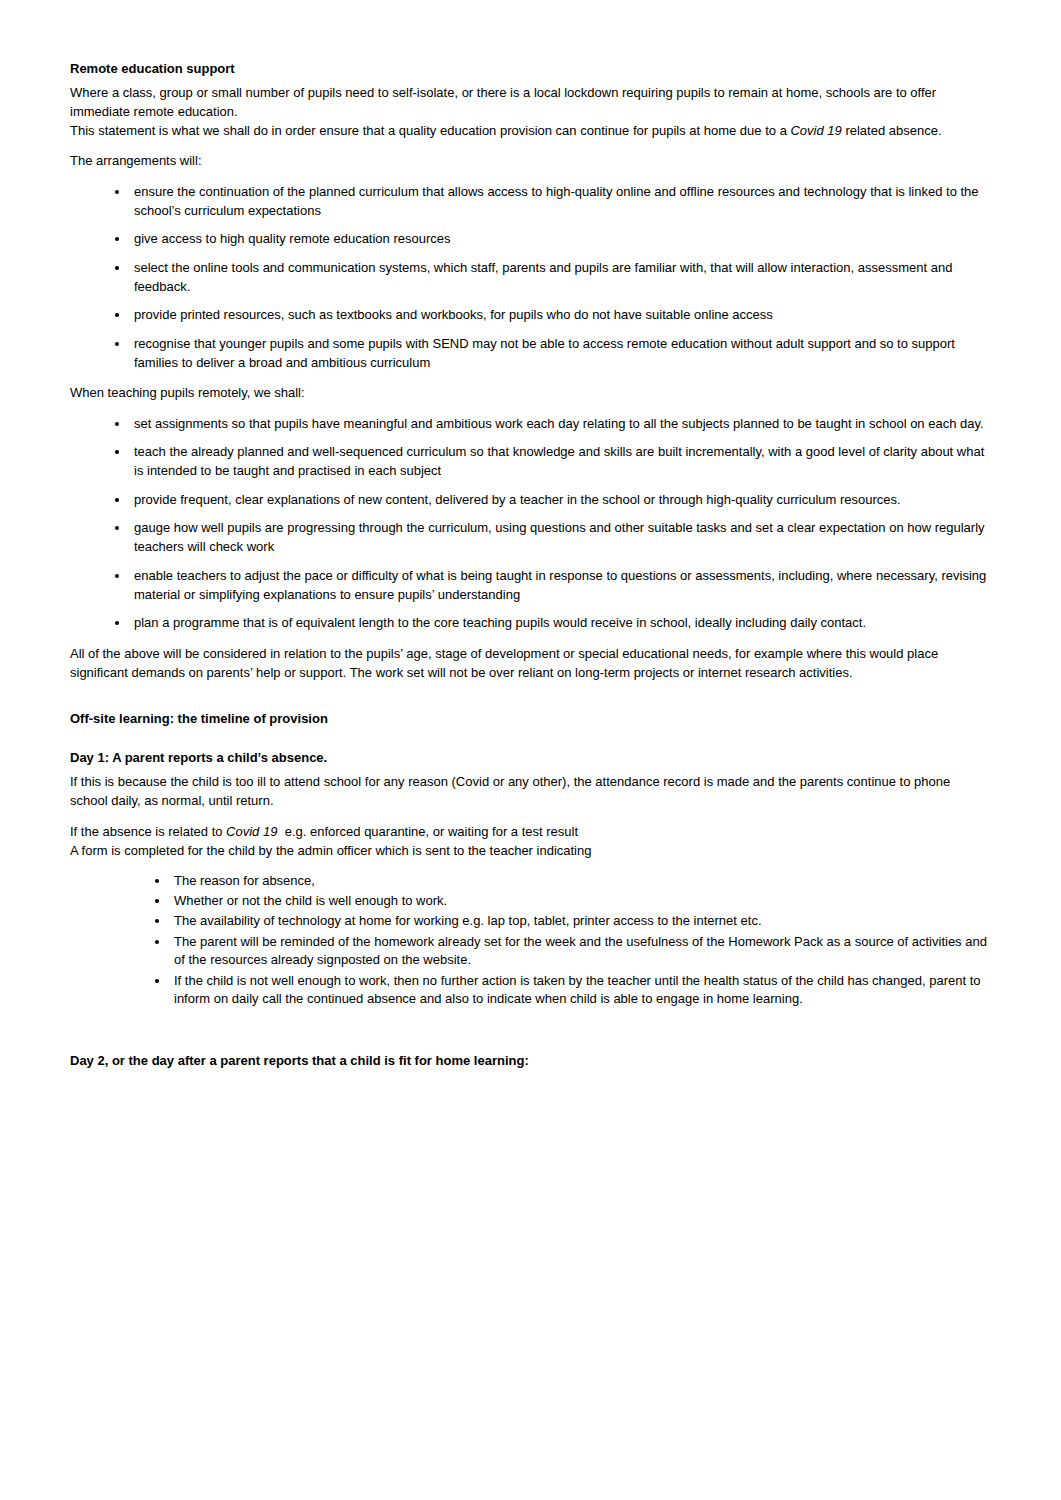Remote education support
Where a class, group or small number of pupils need to self-isolate, or there is a local lockdown requiring pupils to remain at home, schools are to offer immediate remote education.
This statement is what we shall do in order ensure that a quality education provision can continue for pupils at home due to a Covid 19 related absence.
The arrangements will:
ensure the continuation of the planned curriculum that allows access to high-quality online and offline resources and technology that is linked to the school’s curriculum expectations
give access to high quality remote education resources
select the online tools and communication systems, which staff, parents and pupils are familiar with, that will allow interaction, assessment and feedback.
provide printed resources, such as textbooks and workbooks, for pupils who do not have suitable online access
recognise that younger pupils and some pupils with SEND may not be able to access remote education without adult support and so to support families to deliver a broad and ambitious curriculum
When teaching pupils remotely, we shall:
set assignments so that pupils have meaningful and ambitious work each day relating to all the subjects planned to be taught in school on each day.
teach the already planned and well-sequenced curriculum so that knowledge and skills are built incrementally, with a good level of clarity about what is intended to be taught and practised in each subject
provide frequent, clear explanations of new content, delivered by a teacher in the school or through high-quality curriculum resources.
gauge how well pupils are progressing through the curriculum, using questions and other suitable tasks and set a clear expectation on how regularly teachers will check work
enable teachers to adjust the pace or difficulty of what is being taught in response to questions or assessments, including, where necessary, revising material or simplifying explanations to ensure pupils’ understanding
plan a programme that is of equivalent length to the core teaching pupils would receive in school, ideally including daily contact.
All of the above will be considered in relation to the pupils’ age, stage of development or special educational needs, for example where this would place significant demands on parents’ help or support. The work set will not be over reliant on long-term projects or internet research activities.
Off-site learning: the timeline of provision
Day 1: A parent reports a child’s absence.
If this is because the child is too ill to attend school for any reason (Covid or any other), the attendance record is made and the parents continue to phone school daily, as normal, until return.
If the absence is related to Covid 19 e.g. enforced quarantine, or waiting for a test result
A form is completed for the child by the admin officer which is sent to the teacher indicating
The reason for absence,
Whether or not the child is well enough to work.
The availability of technology at home for working e.g. lap top, tablet, printer access to the internet etc.
The parent will be reminded of the homework already set for the week and the usefulness of the Homework Pack as a source of activities and of the resources already signposted on the website.
If the child is not well enough to work, then no further action is taken by the teacher until the health status of the child has changed, parent to inform on daily call the continued absence and also to indicate when child is able to engage in home learning.
Day 2, or the day after a parent reports that a child is fit for home learning: